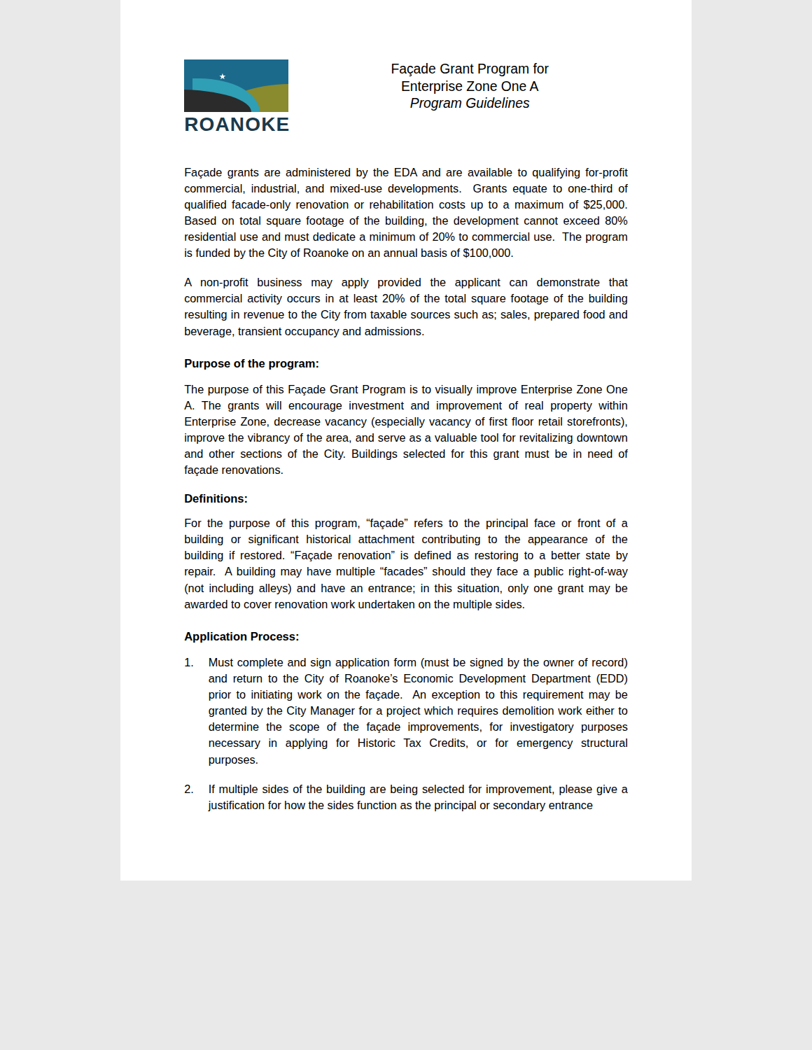ROANOKE
Façade Grant Program for
Enterprise Zone One A
Program Guidelines
Façade grants are administered by the EDA and are available to qualifying for-profit commercial, industrial, and mixed-use developments. Grants equate to one-third of qualified facade-only renovation or rehabilitation costs up to a maximum of $25,000. Based on total square footage of the building, the development cannot exceed 80% residential use and must dedicate a minimum of 20% to commercial use. The program is funded by the City of Roanoke on an annual basis of $100,000.
A non-profit business may apply provided the applicant can demonstrate that commercial activity occurs in at least 20% of the total square footage of the building resulting in revenue to the City from taxable sources such as; sales, prepared food and beverage, transient occupancy and admissions.
Purpose of the program:
The purpose of this Façade Grant Program is to visually improve Enterprise Zone One A. The grants will encourage investment and improvement of real property within Enterprise Zone, decrease vacancy (especially vacancy of first floor retail storefronts), improve the vibrancy of the area, and serve as a valuable tool for revitalizing downtown and other sections of the City. Buildings selected for this grant must be in need of façade renovations.
Definitions:
For the purpose of this program, “façade” refers to the principal face or front of a building or significant historical attachment contributing to the appearance of the building if restored. “Façade renovation” is defined as restoring to a better state by repair. A building may have multiple “facades” should they face a public right-of-way (not including alleys) and have an entrance; in this situation, only one grant may be awarded to cover renovation work undertaken on the multiple sides.
Application Process:
Must complete and sign application form (must be signed by the owner of record) and return to the City of Roanoke’s Economic Development Department (EDD) prior to initiating work on the façade. An exception to this requirement may be granted by the City Manager for a project which requires demolition work either to determine the scope of the façade improvements, for investigatory purposes necessary in applying for Historic Tax Credits, or for emergency structural purposes.
If multiple sides of the building are being selected for improvement, please give a justification for how the sides function as the principal or secondary entrance